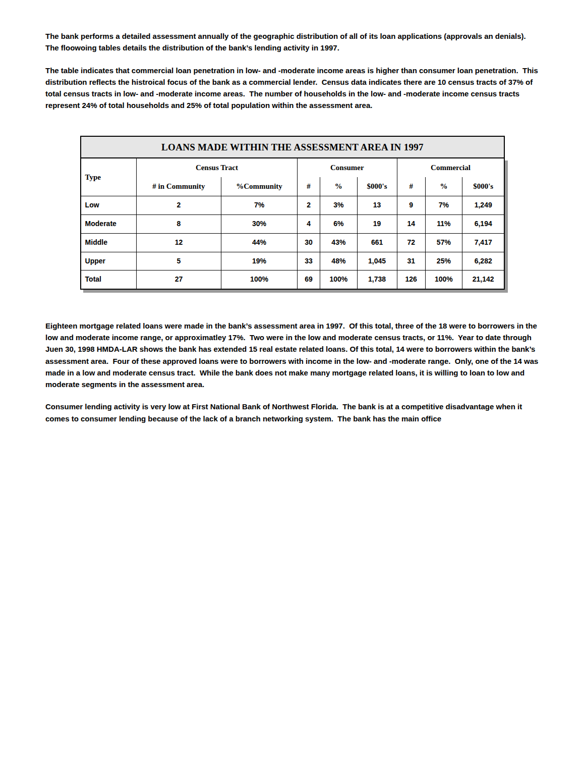The bank performs a detailed assessment annually of the geographic distribution of all of its loan applications (approvals an denials). The floowoing tables details the distribution of the bank’s lending activity in 1997.
The table indicates that commercial loan penetration in low- and -moderate income areas is higher than consumer loan penetration. This distribution reflects the histroical focus of the bank as a commercial lender. Census data indicates there are 10 census tracts of 37% of total census tracts in low- and -moderate income areas. The number of households in the low- and -moderate income census tracts represent 24% of total households and 25% of total population within the assessment area.
LOANS MADE WITHIN THE ASSESSMENT AREA IN 1997
| Type | Census Tract | Consumer | Commercial |
| --- | --- | --- | --- |
| # in Community | %Community | # | % | $000's | # | % | $000's |
| Low | 2 | 7% | 2 | 3% | 13 | 9 | 7% | 1,249 |
| Moderate | 8 | 30% | 4 | 6% | 19 | 14 | 11% | 6,194 |
| Middle | 12 | 44% | 30 | 43% | 661 | 72 | 57% | 7,417 |
| Upper | 5 | 19% | 33 | 48% | 1,045 | 31 | 25% | 6,282 |
| Total | 27 | 100% | 69 | 100% | 1,738 | 126 | 100% | 21,142 |
Eighteen mortgage related loans were made in the bank’s assessment area in 1997. Of this total, three of the 18 were to borrowers in the low and moderate income range, or approximatley 17%. Two were in the low and moderate census tracts, or 11%. Year to date through Juen 30, 1998 HMDA-LAR shows the bank has extended 15 real estate related loans. Of this total, 14 were to borrowers within the bank’s assessment area. Four of these approved loans were to borrowers with income in the low- and -moderate range. Only, one of the 14 was made in a low and moderate census tract. While the bank does not make many mortgage related loans, it is willing to loan to low and moderate segments in the assessment area.
Consumer lending activity is very low at First National Bank of Northwest Florida. The bank is at a competitive disadvantage when it comes to consumer lending because of the lack of a branch networking system. The bank has the main office